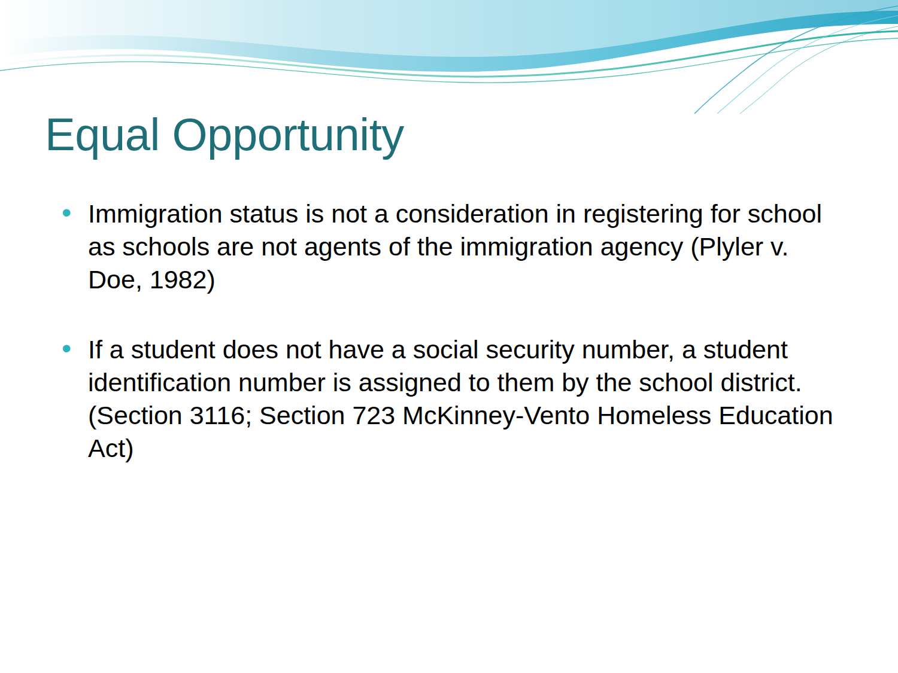Equal Opportunity
Immigration status is not a consideration in registering for school as schools are not agents of the immigration agency (Plyler v. Doe, 1982)
If a student does not have a social security number, a student identification number is assigned to them by the school district. (Section 3116; Section 723 McKinney-Vento Homeless Education Act)